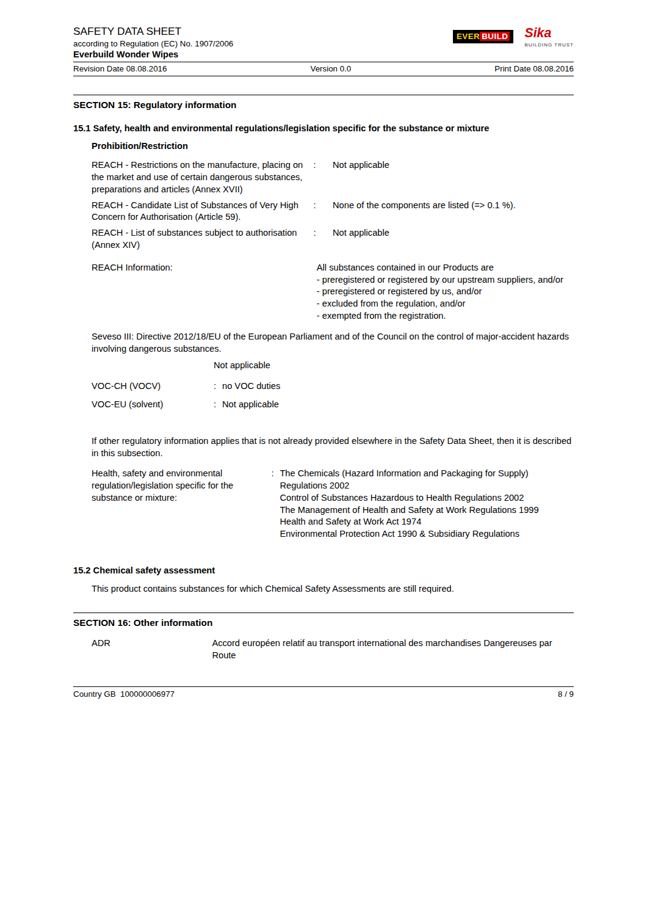SAFETY DATA SHEET
according to Regulation (EC) No. 1907/2006
Everbuild Wonder Wipes
EVER BUILD SikaBUILDING TRUST
Revision Date 08.08.2016 Version 0.0 Print Date 08.08.2016
SECTION 15: Regulatory information
15.1 Safety, health and environmental regulations/legislation specific for the substance or mixture
Prohibition/Restriction
| REACH - Restrictions on the manufacture, placing on the market and use of certain dangerous substances, preparations and articles (Annex XVII) | : | Not applicable |
| REACH - Candidate List of Substances of Very High Concern for Authorisation (Article 59). | : | None of the components are listed (=> 0.1 %). |
| REACH - List of substances subject to authorisation (Annex XIV) | : | Not applicable |
REACH Information:
All substances contained in our Products are
preregistered or registered by our upstream suppliers, and/or
preregistered or registered by us, and/or
excluded from the regulation, and/or
exempted from the registration.
Seveso III: Directive 2012/18/EU of the European Parliament and of the Council on the control of major-accident hazards involving dangerous substances.
Not applicable
VOC-CH (VOCV)
:
no VOC duties
VOC-EU (solvent)
:
Not applicable
If other regulatory information applies that is not already provided elsewhere in the Safety Data Sheet, then it is described in this subsection.
Health, safety and environmental regulation/legislation specific for the substance or mixture:
:
The Chemicals (Hazard Information and Packaging for Supply) Regulations 2002
Control of Substances Hazardous to Health Regulations 2002
The Management of Health and Safety at Work Regulations 1999
Health and Safety at Work Act 1974
Environmental Protection Act 1990 & Subsidiary Regulations
15.2 Chemical safety assessment
This product contains substances for which Chemical Safety Assessments are still required.
SECTION 16: Other information
ADR
Accord européen relatif au transport international des marchandises Dangereuses par Route
Country GB 100000006977 8 / 9